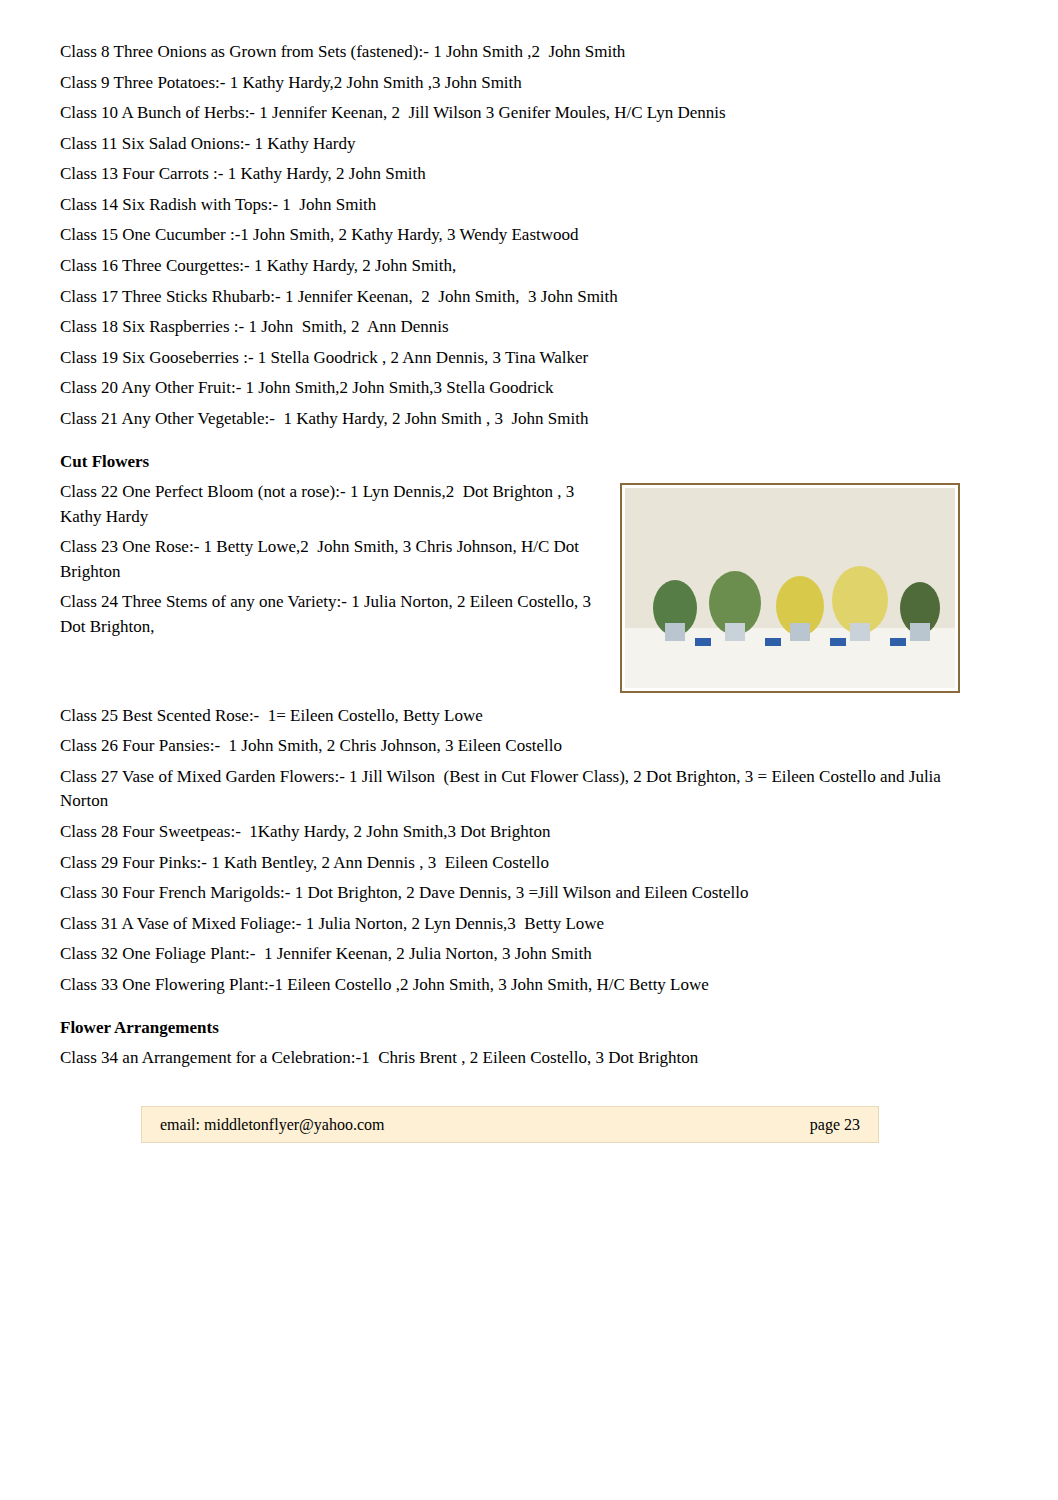Class 8 Three Onions as Grown from Sets (fastened):- 1 John Smith ,2 John Smith
Class 9 Three Potatoes:- 1 Kathy Hardy,2 John Smith ,3 John Smith
Class 10 A Bunch of Herbs:- 1 Jennifer Keenan, 2 Jill Wilson 3 Genifer Moules, H/C Lyn Dennis
Class 11 Six Salad Onions:- 1 Kathy Hardy
Class 13 Four Carrots :- 1 Kathy Hardy, 2 John Smith
Class 14 Six Radish with Tops:- 1 John Smith
Class 15 One Cucumber :-1 John Smith, 2 Kathy Hardy, 3 Wendy Eastwood
Class 16 Three Courgettes:- 1 Kathy Hardy, 2 John Smith,
Class 17 Three Sticks Rhubarb:- 1 Jennifer Keenan, 2 John Smith, 3 John Smith
Class 18 Six Raspberries :- 1 John Smith, 2 Ann Dennis
Class 19 Six Gooseberries :- 1 Stella Goodrick , 2 Ann Dennis, 3 Tina Walker
Class 20 Any Other Fruit:- 1 John Smith,2 John Smith,3 Stella Goodrick
Class 21 Any Other Vegetable:- 1 Kathy Hardy, 2 John Smith , 3 John Smith
Cut Flowers
Class 22 One Perfect Bloom (not a rose):- 1 Lyn Dennis,2 Dot Brighton , 3 Kathy Hardy
Class 23 One Rose:- 1 Betty Lowe,2 John Smith, 3 Chris Johnson, H/C Dot Brighton
Class 24 Three Stems of any one Variety:- 1 Julia Norton, 2 Eileen Costello, 3 Dot Brighton,
Class 25 Best Scented Rose:- 1= Eileen Costello, Betty Lowe
Class 26 Four Pansies:- 1 John Smith, 2 Chris Johnson, 3 Eileen Costello
Class 27 Vase of Mixed Garden Flowers:- 1 Jill Wilson (Best in Cut Flower Class), 2 Dot Brighton, 3 = Eileen Costello and Julia Norton
Class 28 Four Sweetpeas:- 1Kathy Hardy, 2 John Smith,3 Dot Brighton
Class 29 Four Pinks:- 1 Kath Bentley, 2 Ann Dennis , 3 Eileen Costello
Class 30 Four French Marigolds:- 1 Dot Brighton, 2 Dave Dennis, 3 =Jill Wilson and Eileen Costello
Class 31 A Vase of Mixed Foliage:- 1 Julia Norton, 2 Lyn Dennis,3 Betty Lowe
Class 32 One Foliage Plant:- 1 Jennifer Keenan, 2 Julia Norton, 3 John Smith
Class 33 One Flowering Plant:-1 Eileen Costello ,2 John Smith, 3 John Smith, H/C Betty Lowe
Flower Arrangements
Class 34 an Arrangement for a Celebration:-1 Chris Brent , 2 Eileen Costello, 3 Dot Brighton
email: middletonflyer@yahoo.com page 23